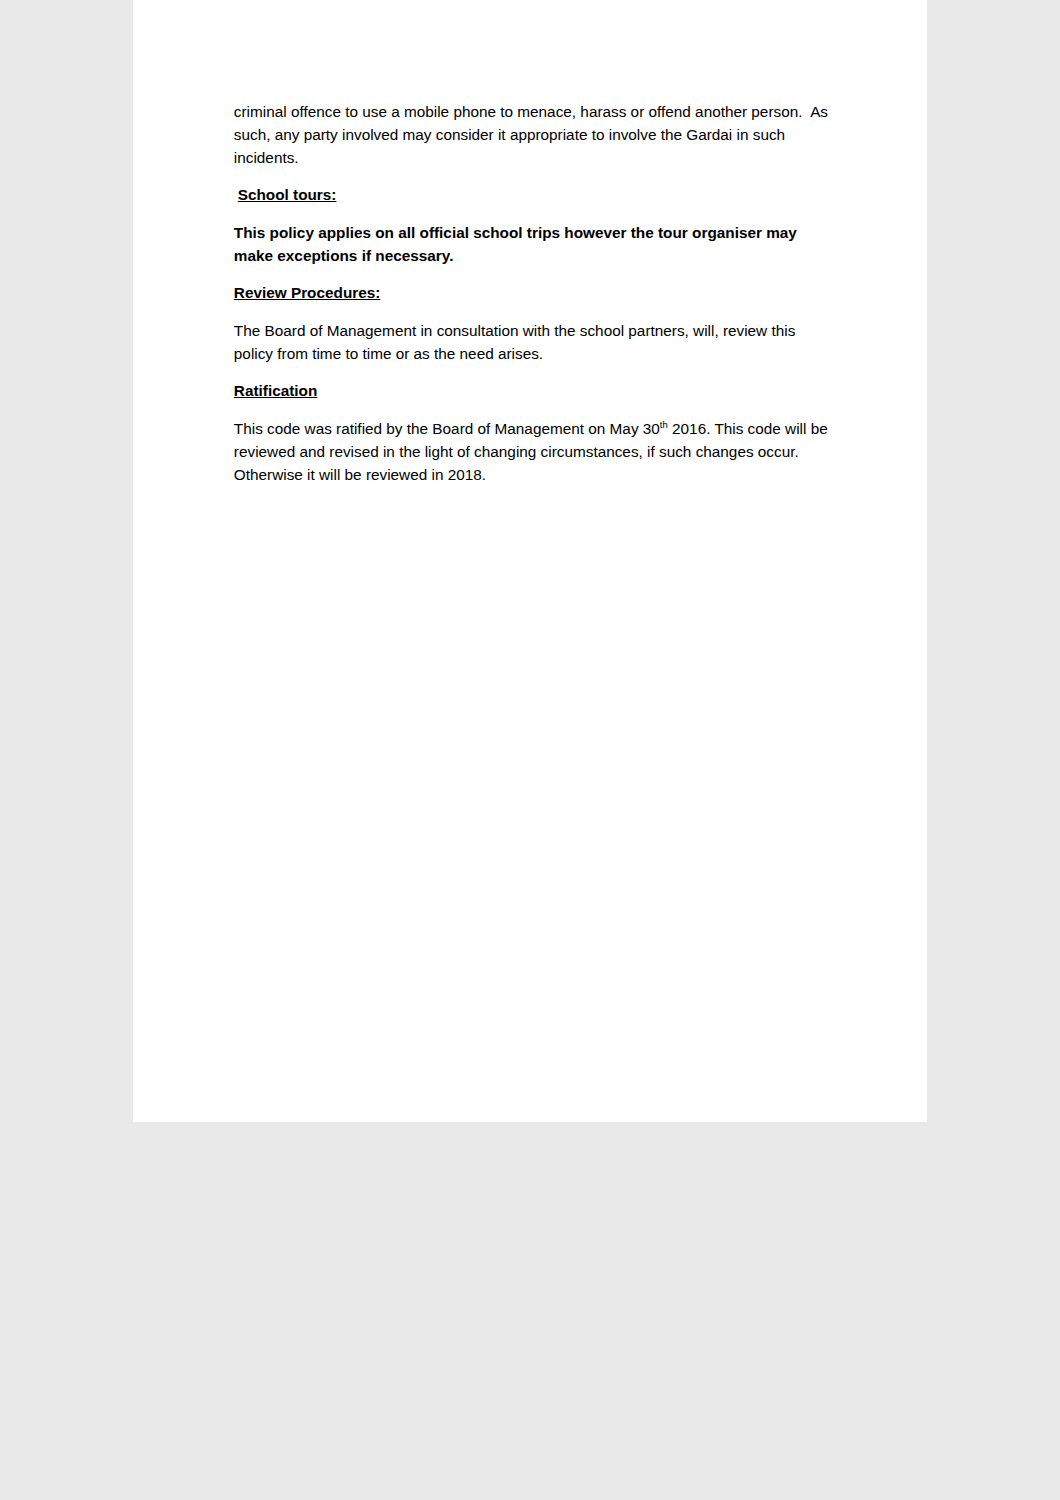criminal offence to use a mobile phone to menace, harass or offend another person. As such, any party involved may consider it appropriate to involve the Gardai in such incidents.
School tours:
This policy applies on all official school trips however the tour organiser may make exceptions if necessary.
Review Procedures:
The Board of Management in consultation with the school partners, will, review this policy from time to time or as the need arises.
Ratification
This code was ratified by the Board of Management on May 30th 2016. This code will be reviewed and revised in the light of changing circumstances, if such changes occur. Otherwise it will be reviewed in 2018.